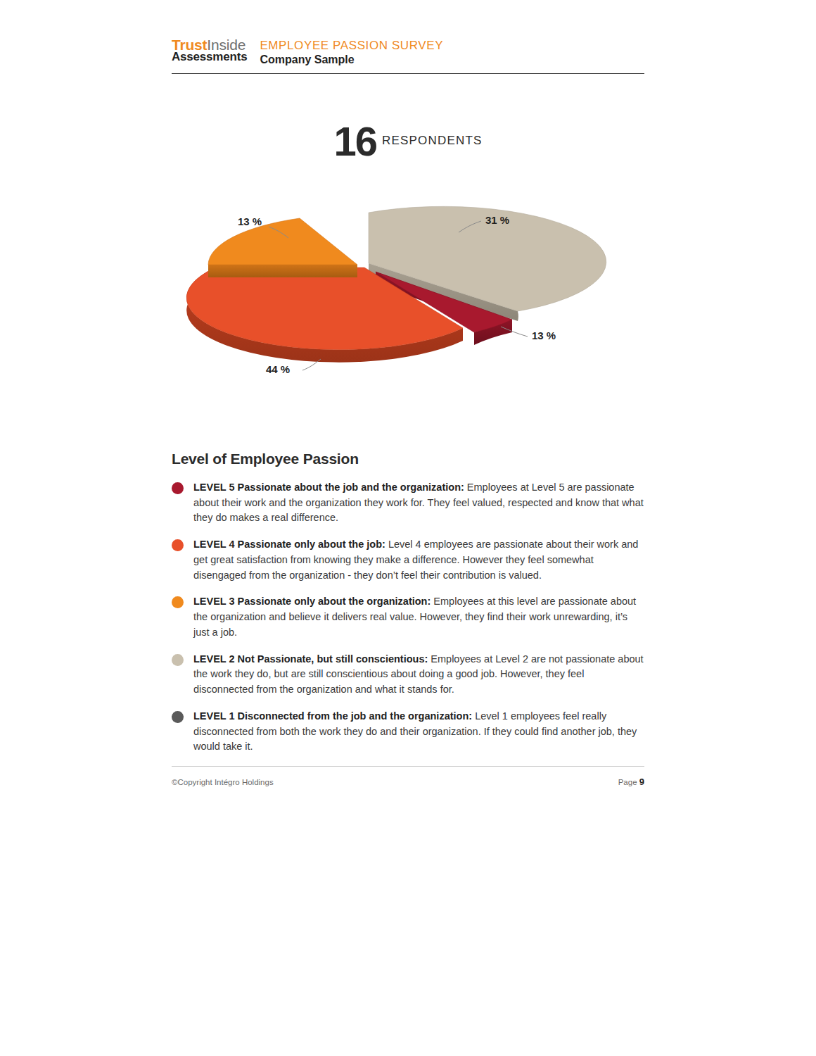Trust Inside Assessments
Employee Passion Survey
Company Sample
16 RESPONDENTS
31 % 13 % 44 % 13 %
Level of Employee Passion
LEVEL 5 Passionate about the job and the organization: Employees at Level 5 are passionate about their work and the organization they work for. They feel valued, respected and know that what they do makes a real difference.
LEVEL 4 Passionate only about the job: Level 4 employees are passionate about their work and get great satisfaction from knowing they make a difference. However they feel somewhat disengaged from the organization - they don’t feel their contribution is valued.
LEVEL 3 Passionate only about the organization: Employees at this level are passionate about the organization and believe it delivers real value. However, they find their work unrewarding, it’s just a job.
LEVEL 2 Not Passionate, but still conscientious: Employees at Level 2 are not passionate about the work they do, but are still conscientious about doing a good job. However, they feel disconnected from the organization and what it stands for.
LEVEL 1 Disconnected from the job and the organization: Level 1 employees feel really disconnected from both the work they do and their organization. If they could find another job, they would take it.
©Copyright Intégro Holdings
Page 9